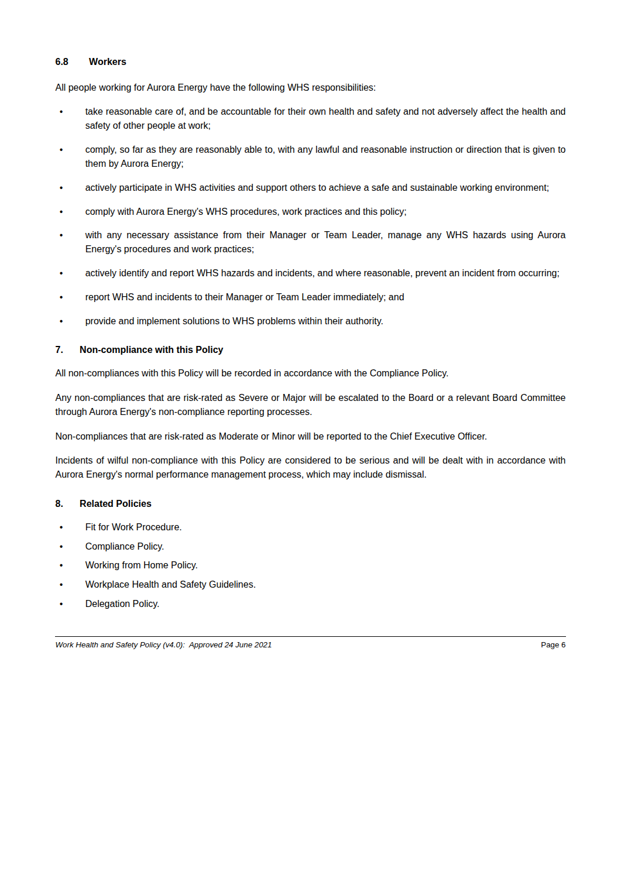6.8 Workers
All people working for Aurora Energy have the following WHS responsibilities:
take reasonable care of, and be accountable for their own health and safety and not adversely affect the health and safety of other people at work;
comply, so far as they are reasonably able to, with any lawful and reasonable instruction or direction that is given to them by Aurora Energy;
actively participate in WHS activities and support others to achieve a safe and sustainable working environment;
comply with Aurora Energy's WHS procedures, work practices and this policy;
with any necessary assistance from their Manager or Team Leader, manage any WHS hazards using Aurora Energy's procedures and work practices;
actively identify and report WHS hazards and incidents, and where reasonable, prevent an incident from occurring;
report WHS and incidents to their Manager or Team Leader immediately; and
provide and implement solutions to WHS problems within their authority.
7. Non-compliance with this Policy
All non-compliances with this Policy will be recorded in accordance with the Compliance Policy.
Any non-compliances that are risk-rated as Severe or Major will be escalated to the Board or a relevant Board Committee through Aurora Energy's non-compliance reporting processes.
Non-compliances that are risk-rated as Moderate or Minor will be reported to the Chief Executive Officer.
Incidents of wilful non-compliance with this Policy are considered to be serious and will be dealt with in accordance with Aurora Energy's normal performance management process, which may include dismissal.
8. Related Policies
Fit for Work Procedure.
Compliance Policy.
Working from Home Policy.
Workplace Health and Safety Guidelines.
Delegation Policy.
Work Health and Safety Policy (v4.0): Approved 24 June 2021 Page 6